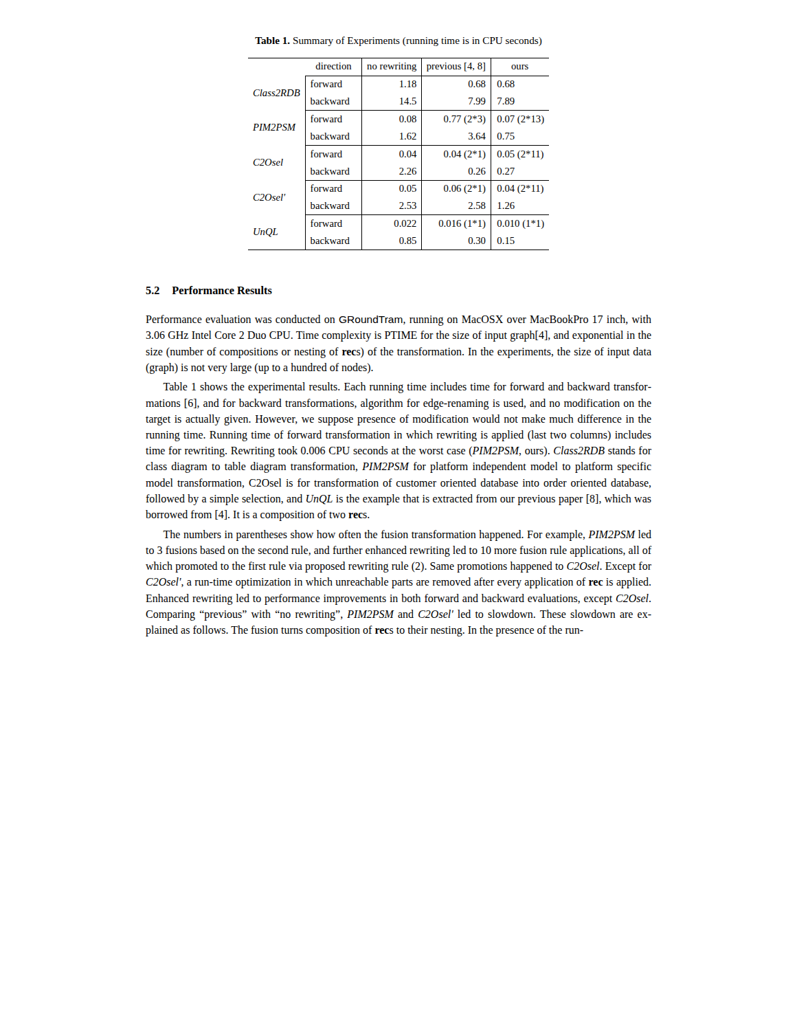Table 1. Summary of Experiments (running time is in CPU seconds)
| | direction | no rewriting | previous [4, 8] | ours |
| --- | --- | --- | --- | --- |
| Class2RDB | forward | 1.18 | 0.68 | 0.68 |
| backward | 14.5 | 7.99 | 7.89 |
| PIM2PSM | forward | 0.08 | 0.77 (2*3) | 0.07 (2*13) |
| backward | 1.62 | 3.64 | 0.75 |
| C2Osel | forward | 0.04 | 0.04 (2*1) | 0.05 (2*11) |
| backward | 2.26 | 0.26 | 0.27 |
| C2Osel' | forward | 0.05 | 0.06 (2*1) | 0.04 (2*11) |
| backward | 2.53 | 2.58 | 1.26 |
| UnQL | forward | 0.022 | 0.016 (1*1) | 0.010 (1*1) |
| backward | 0.85 | 0.30 | 0.15 |
5.2 Performance Results
Performance evaluation was conducted on GRoundTram, running on MacOSX over MacBookPro 17 inch, with 3.06 GHz Intel Core 2 Duo CPU. Time complexity is PTIME for the size of input graph[4], and exponential in the size (number of compositions or nesting of recs) of the transformation. In the experiments, the size of input data (graph) is not very large (up to a hundred of nodes).
Table 1 shows the experimental results. Each running time includes time for forward and backward transformations [6], and for backward transformations, algorithm for edge-renaming is used, and no modification on the target is actually given. However, we suppose presence of modification would not make much difference in the running time. Running time of forward transformation in which rewriting is applied (last two columns) includes time for rewriting. Rewriting took 0.006 CPU seconds at the worst case (PIM2PSM, ours). Class2RDB stands for class diagram to table diagram transformation, PIM2PSM for platform independent model to platform specific model transformation, C2Osel is for transformation of customer oriented database into order oriented database, followed by a simple selection, and UnQL is the example that is extracted from our previous paper [8], which was borrowed from [4]. It is a composition of two recs.
The numbers in parentheses show how often the fusion transformation happened. For example, PIM2PSM led to 3 fusions based on the second rule, and further enhanced rewriting led to 10 more fusion rule applications, all of which promoted to the first rule via proposed rewriting rule (2). Same promotions happened to C2Osel. Except for C2Osel', a run-time optimization in which unreachable parts are removed after every application of rec is applied. Enhanced rewriting led to performance improvements in both forward and backward evaluations, except C2Osel. Comparing “previous” with “no rewriting”, PIM2PSM and C2Osel' led to slowdown. These slowdown are explained as follows. The fusion turns composition of recs to their nesting. In the presence of the run-